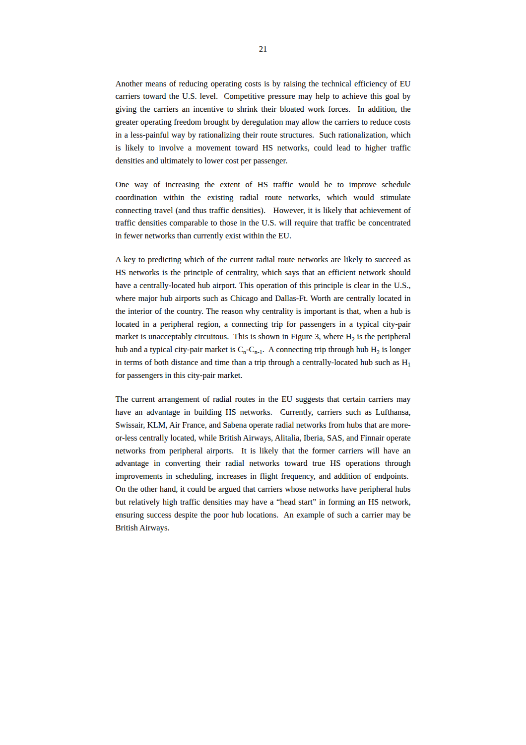21
Another means of reducing operating costs is by raising the technical efficiency of EU carriers toward the U.S. level. Competitive pressure may help to achieve this goal by giving the carriers an incentive to shrink their bloated work forces. In addition, the greater operating freedom brought by deregulation may allow the carriers to reduce costs in a less-painful way by rationalizing their route structures. Such rationalization, which is likely to involve a movement toward HS networks, could lead to higher traffic densities and ultimately to lower cost per passenger.
One way of increasing the extent of HS traffic would be to improve schedule coordination within the existing radial route networks, which would stimulate connecting travel (and thus traffic densities). However, it is likely that achievement of traffic densities comparable to those in the U.S. will require that traffic be concentrated in fewer networks than currently exist within the EU.
A key to predicting which of the current radial route networks are likely to succeed as HS networks is the principle of centrality, which says that an efficient network should have a centrally-located hub airport. This operation of this principle is clear in the U.S., where major hub airports such as Chicago and Dallas-Ft. Worth are centrally located in the interior of the country. The reason why centrality is important is that, when a hub is located in a peripheral region, a connecting trip for passengers in a typical city-pair market is unacceptably circuitous. This is shown in Figure 3, where H2 is the peripheral hub and a typical city-pair market is Cn-Cn-1. A connecting trip through hub H2 is longer in terms of both distance and time than a trip through a centrally-located hub such as H1 for passengers in this city-pair market.
The current arrangement of radial routes in the EU suggests that certain carriers may have an advantage in building HS networks. Currently, carriers such as Lufthansa, Swissair, KLM, Air France, and Sabena operate radial networks from hubs that are more-or-less centrally located, while British Airways, Alitalia, Iberia, SAS, and Finnair operate networks from peripheral airports. It is likely that the former carriers will have an advantage in converting their radial networks toward true HS operations through improvements in scheduling, increases in flight frequency, and addition of endpoints. On the other hand, it could be argued that carriers whose networks have peripheral hubs but relatively high traffic densities may have a “head start” in forming an HS network, ensuring success despite the poor hub locations. An example of such a carrier may be British Airways.